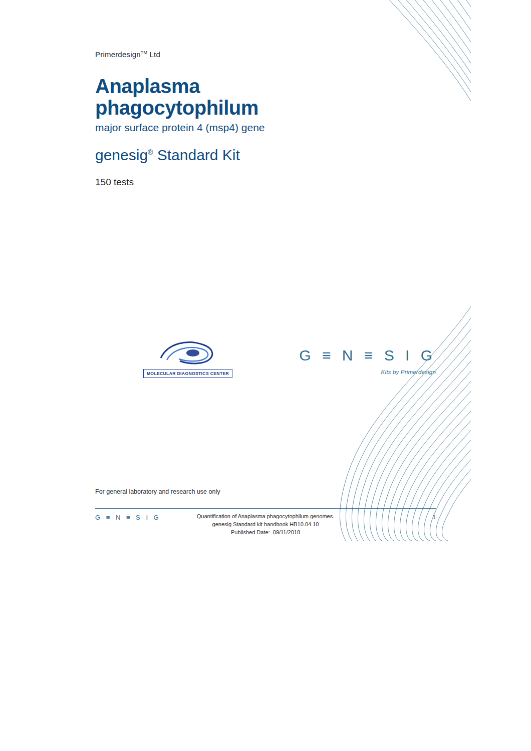PrimerdesignTM Ltd
Anaplasma
phagocytophilum
major surface protein 4 (msp4) gene
genesig® Standard Kit
150 tests
MOLECULAR DIAGNOSTICS CENTER
G ≡ N ≡ S I G
Kits by Primerdesign
For general laboratory and research use only
G ≡ N ≡ S I G
Quantification of Anaplasma phagocytophilum genomes.
genesig Standard kit handbook HB10.04.10
Published Date: 09/11/2018
1